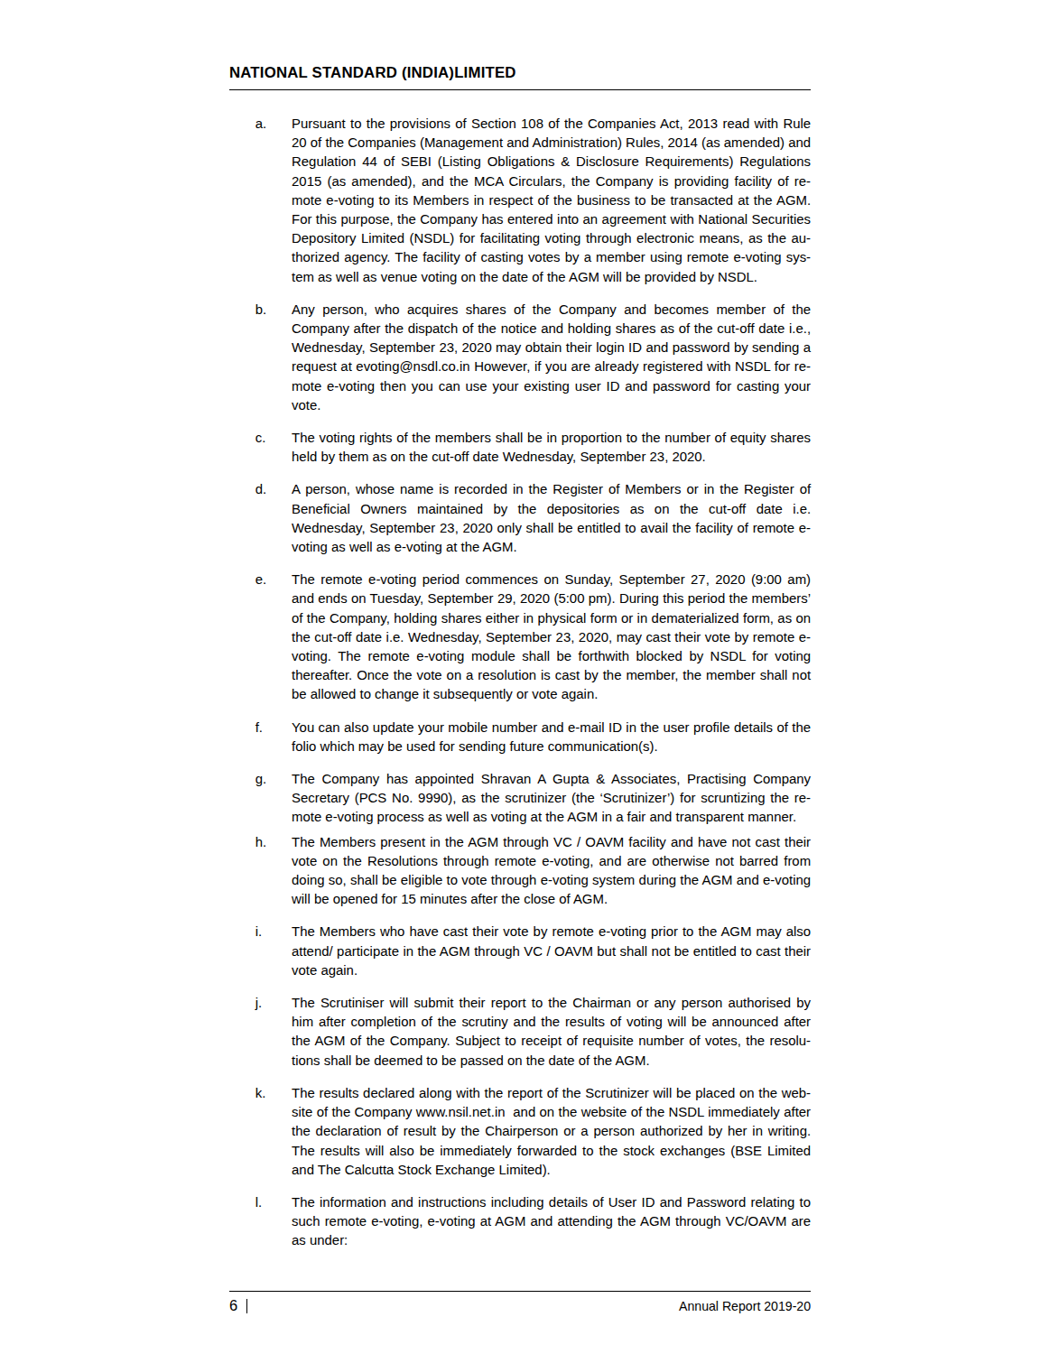NATIONAL STANDARD (INDIA)LIMITED
a. Pursuant to the provisions of Section 108 of the Companies Act, 2013 read with Rule 20 of the Companies (Management and Administration) Rules, 2014 (as amended) and Regulation 44 of SEBI (Listing Obligations & Disclosure Requirements) Regulations 2015 (as amended), and the MCA Circulars, the Company is providing facility of remote e-voting to its Members in respect of the business to be transacted at the AGM. For this purpose, the Company has entered into an agreement with National Securities Depository Limited (NSDL) for facilitating voting through electronic means, as the authorized agency. The facility of casting votes by a member using remote e-voting system as well as venue voting on the date of the AGM will be provided by NSDL.
b. Any person, who acquires shares of the Company and becomes member of the Company after the dispatch of the notice and holding shares as of the cut-off date i.e., Wednesday, September 23, 2020 may obtain their login ID and password by sending a request at evoting@nsdl.co.in However, if you are already registered with NSDL for remote e-voting then you can use your existing user ID and password for casting your vote.
c. The voting rights of the members shall be in proportion to the number of equity shares held by them as on the cut-off date Wednesday, September 23, 2020.
d. A person, whose name is recorded in the Register of Members or in the Register of Beneficial Owners maintained by the depositories as on the cut-off date i.e. Wednesday, September 23, 2020 only shall be entitled to avail the facility of remote e-voting as well as e-voting at the AGM.
e. The remote e-voting period commences on Sunday, September 27, 2020 (9:00 am) and ends on Tuesday, September 29, 2020 (5:00 pm). During this period the members’ of the Company, holding shares either in physical form or in dematerialized form, as on the cut-off date i.e. Wednesday, September 23, 2020, may cast their vote by remote e-voting. The remote e-voting module shall be forthwith blocked by NSDL for voting thereafter. Once the vote on a resolution is cast by the member, the member shall not be allowed to change it subsequently or vote again.
f. You can also update your mobile number and e-mail ID in the user profile details of the folio which may be used for sending future communication(s).
g. The Company has appointed Shravan A Gupta & Associates, Practising Company Secretary (PCS No. 9990), as the scrutinizer (the ‘Scrutinizer’) for scruntizing the remote e-voting process as well as voting at the AGM in a fair and transparent manner.
h. The Members present in the AGM through VC / OAVM facility and have not cast their vote on the Resolutions through remote e-voting, and are otherwise not barred from doing so, shall be eligible to vote through e-voting system during the AGM and e-voting will be opened for 15 minutes after the close of AGM.
i. The Members who have cast their vote by remote e-voting prior to the AGM may also attend/ participate in the AGM through VC / OAVM but shall not be entitled to cast their vote again.
j. The Scrutiniser will submit their report to the Chairman or any person authorised by him after completion of the scrutiny and the results of voting will be announced after the AGM of the Company. Subject to receipt of requisite number of votes, the resolutions shall be deemed to be passed on the date of the AGM.
k. The results declared along with the report of the Scrutinizer will be placed on the website of the Company www.nsil.net.in and on the website of the NSDL immediately after the declaration of result by the Chairperson or a person authorized by her in writing. The results will also be immediately forwarded to the stock exchanges (BSE Limited and The Calcutta Stock Exchange Limited).
l. The information and instructions including details of User ID and Password relating to such remote e-voting, e-voting at AGM and attending the AGM through VC/OAVM are as under:
6 Annual Report 2019-20